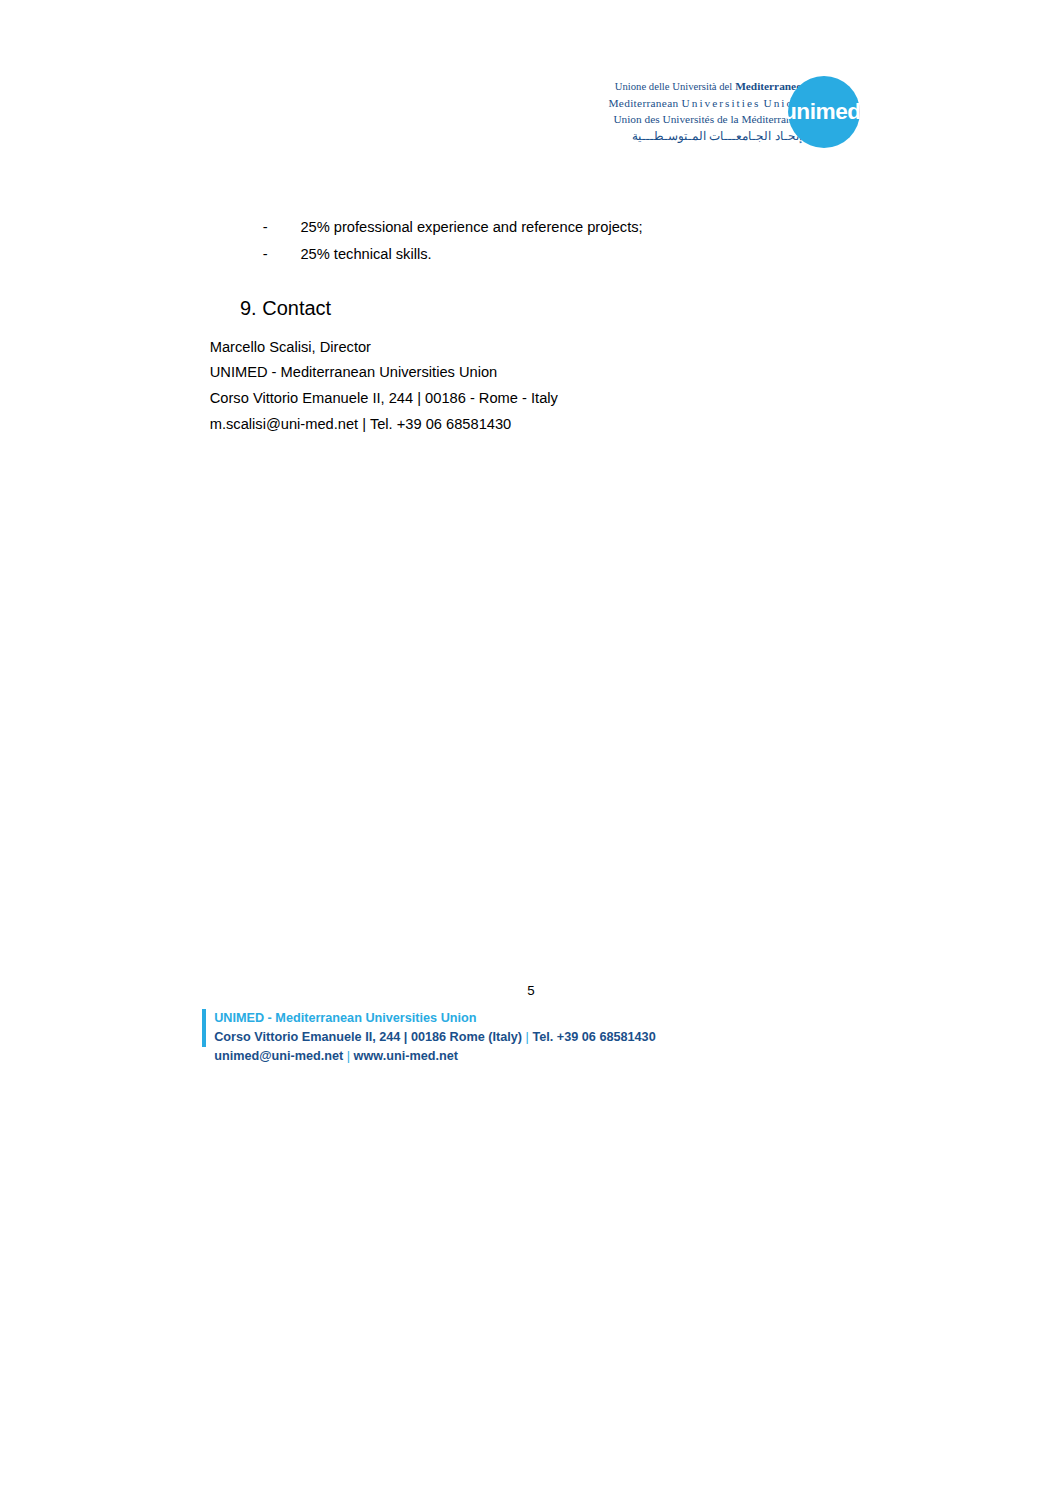Unione delle Università del Mediterraneo
Mediterranean Universities Union
Union des Universités de la Méditerranée
إتحـاد الجـامعـــات المـتوسـطـــية
unimed
25% professional experience and reference projects;
25% technical skills.
9. Contact
Marcello Scalisi, Director
UNIMED - Mediterranean Universities Union
Corso Vittorio Emanuele II, 244 | 00186 - Rome - Italy
m.scalisi@uni-med.net | Tel. +39 06 68581430
5
UNIMED - Mediterranean Universities Union
Corso Vittorio Emanuele II, 244 | 00186 Rome (Italy) | Tel. +39 06 68581430
unimed@uni-med.net | www.uni-med.net